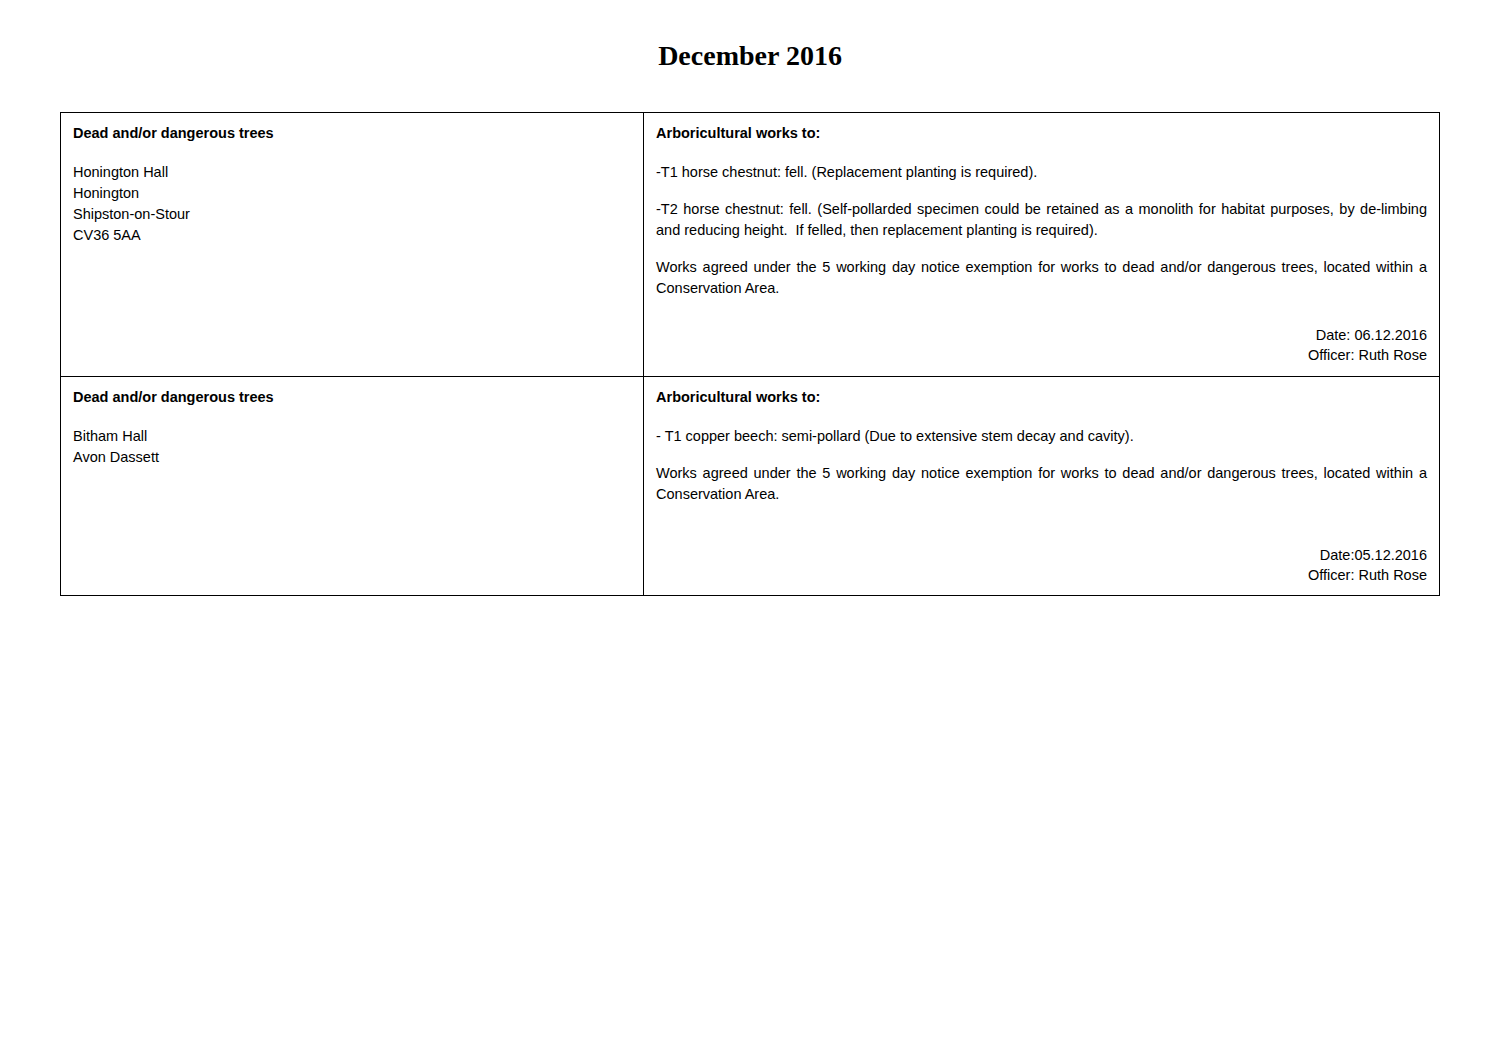December 2016
| Dead and/or dangerous trees Honington Hall Honington Shipston-on-Stour CV36 5AA | Arboricultural works to: -T1 horse chestnut: fell. (Replacement planting is required). -T2 horse chestnut: fell. (Self-pollarded specimen could be retained as a monolith for habitat purposes, by de-limbing and reducing height. If felled, then replacement planting is required). Works agreed under the 5 working day notice exemption for works to dead and/or dangerous trees, located within a Conservation Area. Date: 06.12.2016 Officer: Ruth Rose |
| Dead and/or dangerous trees Bitham Hall Avon Dassett | Arboricultural works to: - T1 copper beech: semi-pollard (Due to extensive stem decay and cavity). Works agreed under the 5 working day notice exemption for works to dead and/or dangerous trees, located within a Conservation Area. Date:05.12.2016 Officer: Ruth Rose |